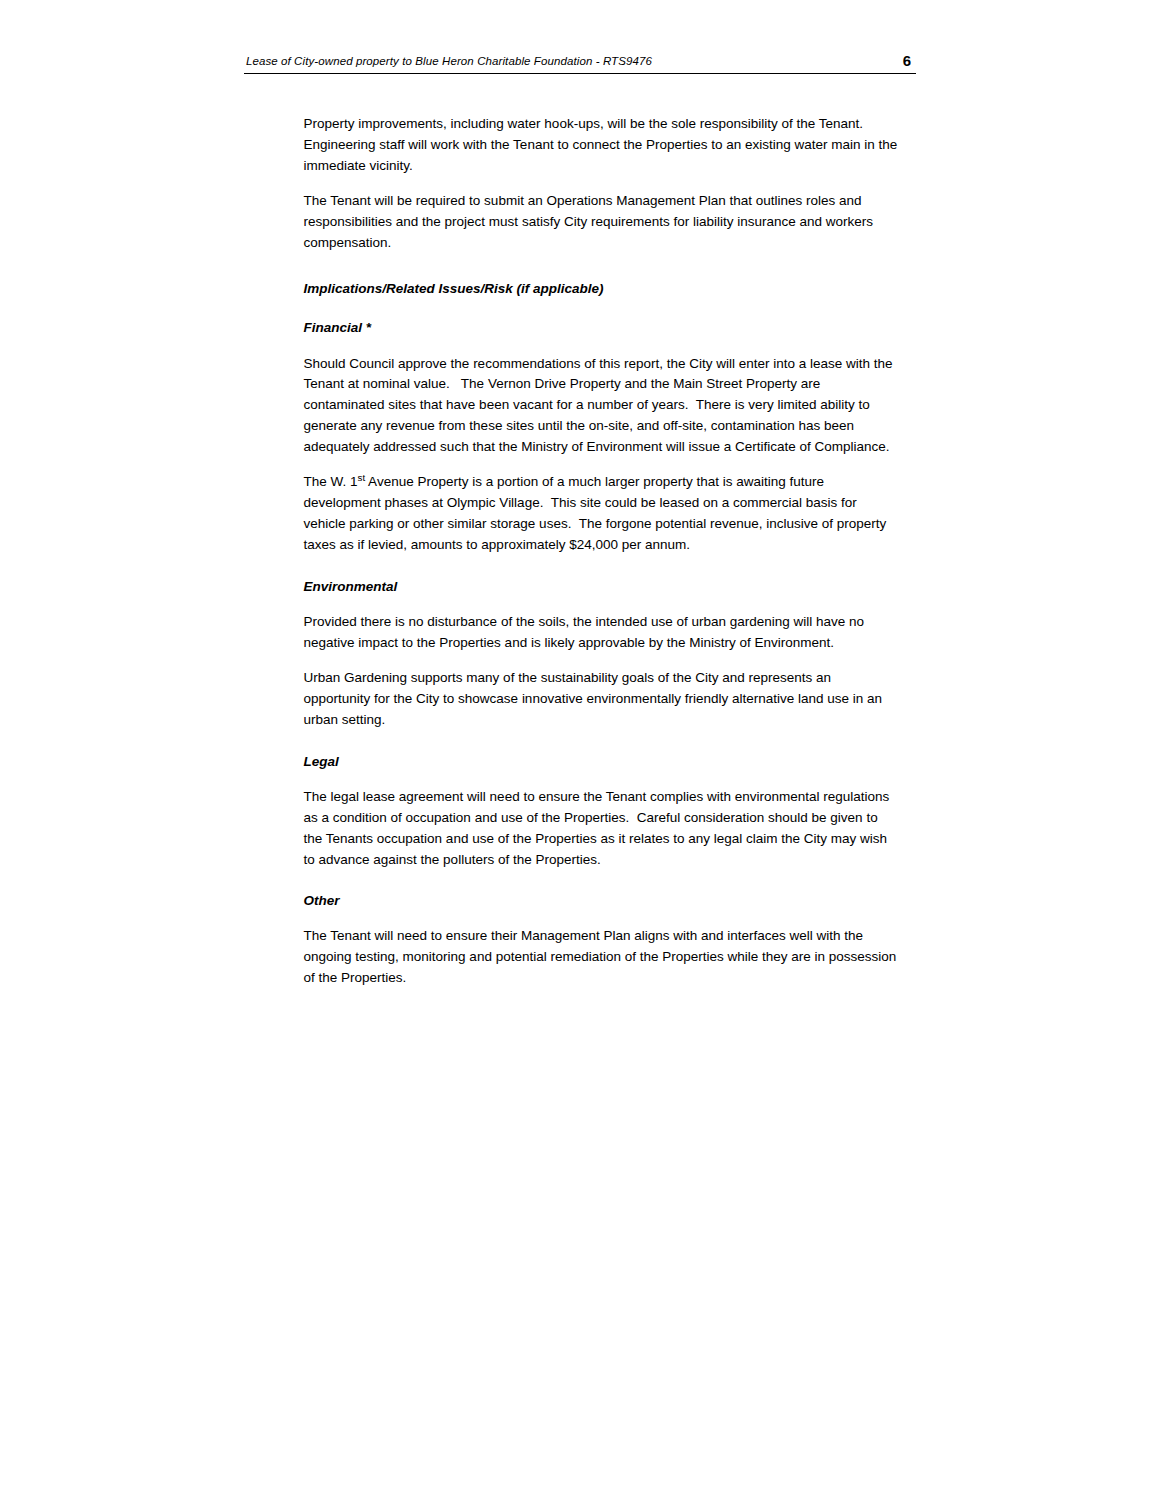Lease of City-owned property to Blue Heron Charitable Foundation - RTS9476
6
Property improvements, including water hook-ups, will be the sole responsibility of the Tenant. Engineering staff will work with the Tenant to connect the Properties to an existing water main in the immediate vicinity.
The Tenant will be required to submit an Operations Management Plan that outlines roles and responsibilities and the project must satisfy City requirements for liability insurance and workers compensation.
Implications/Related Issues/Risk (if applicable)
Financial *
Should Council approve the recommendations of this report, the City will enter into a lease with the Tenant at nominal value. The Vernon Drive Property and the Main Street Property are contaminated sites that have been vacant for a number of years. There is very limited ability to generate any revenue from these sites until the on-site, and off-site, contamination has been adequately addressed such that the Ministry of Environment will issue a Certificate of Compliance.
The W. 1st Avenue Property is a portion of a much larger property that is awaiting future development phases at Olympic Village. This site could be leased on a commercial basis for vehicle parking or other similar storage uses. The forgone potential revenue, inclusive of property taxes as if levied, amounts to approximately $24,000 per annum.
Environmental
Provided there is no disturbance of the soils, the intended use of urban gardening will have no negative impact to the Properties and is likely approvable by the Ministry of Environment.
Urban Gardening supports many of the sustainability goals of the City and represents an opportunity for the City to showcase innovative environmentally friendly alternative land use in an urban setting.
Legal
The legal lease agreement will need to ensure the Tenant complies with environmental regulations as a condition of occupation and use of the Properties. Careful consideration should be given to the Tenants occupation and use of the Properties as it relates to any legal claim the City may wish to advance against the polluters of the Properties.
Other
The Tenant will need to ensure their Management Plan aligns with and interfaces well with the ongoing testing, monitoring and potential remediation of the Properties while they are in possession of the Properties.